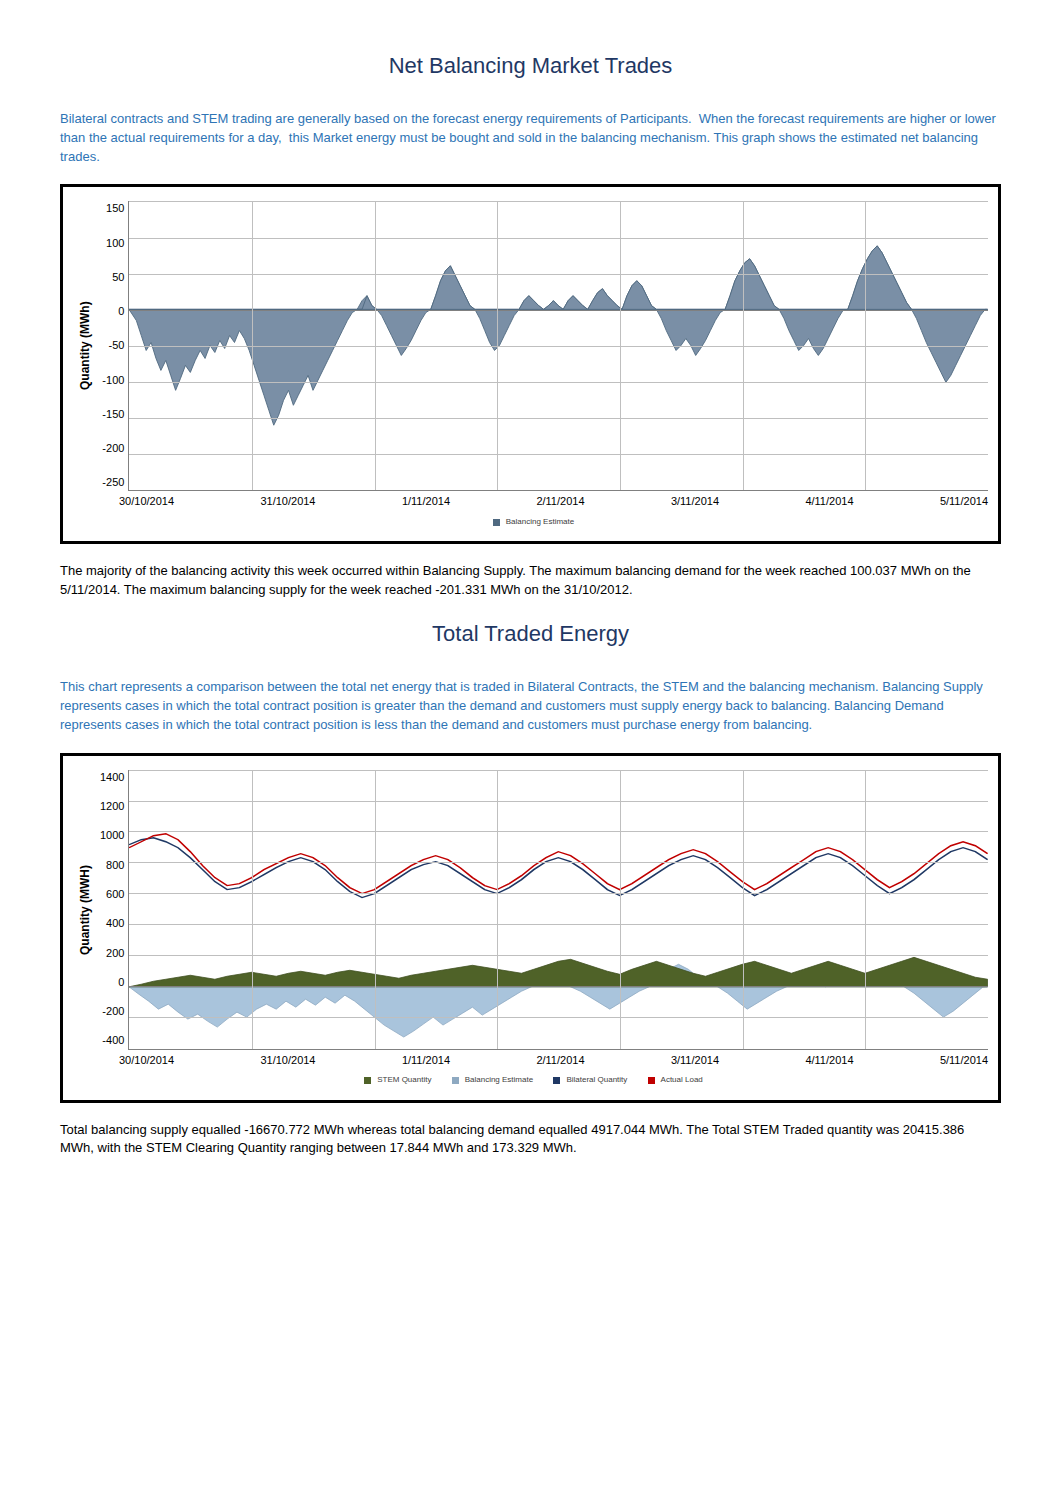Net Balancing Market Trades
Bilateral contracts and STEM trading are generally based on the forecast energy requirements of Participants. When the forecast requirements are higher or lower than the actual requirements for a day, this Market energy must be bought and sold in the balancing mechanism. This graph shows the estimated net balancing trades.
Quantity (MWh)
150
100
50
0
-50
-100
-150
-200
-250
30/10/2014
31/10/2014
1/11/2014
2/11/2014
3/11/2014
4/11/2014
5/11/2014
Balancing Estimate
The majority of the balancing activity this week occurred within Balancing Supply. The maximum balancing demand for the week reached 100.037 MWh on the 5/11/2014. The maximum balancing supply for the week reached -201.331 MWh on the 31/10/2012.
Total Traded Energy
This chart represents a comparison between the total net energy that is traded in Bilateral Contracts, the STEM and the balancing mechanism. Balancing Supply represents cases in which the total contract position is greater than the demand and customers must supply energy back to balancing. Balancing Demand represents cases in which the total contract position is less than the demand and customers must purchase energy from balancing.
Quantity (MWH)
1400
1200
1000
800
600
400
200
0
-200
-400
30/10/2014
31/10/2014
1/11/2014
2/11/2014
3/11/2014
4/11/2014
5/11/2014
STEM Quantity Balancing Estimate Bilateral Quantity Actual Load
Total balancing supply equalled -16670.772 MWh whereas total balancing demand equalled 4917.044 MWh. The Total STEM Traded quantity was 20415.386 MWh, with the STEM Clearing Quantity ranging between 17.844 MWh and 173.329 MWh.